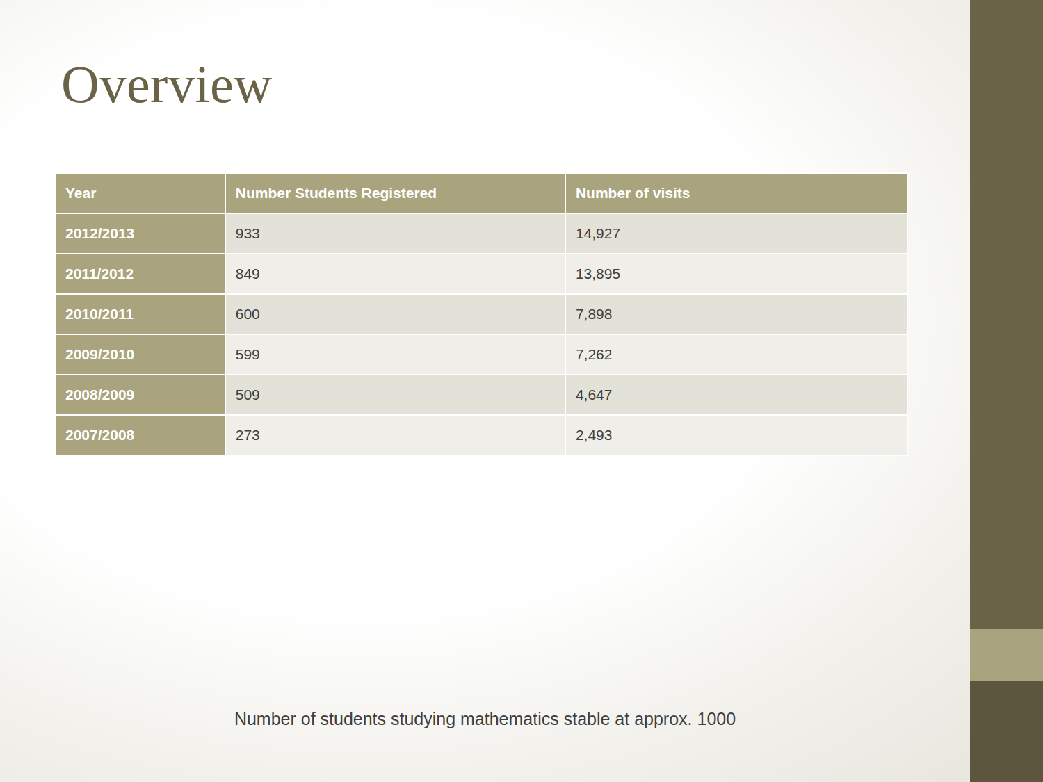Overview
| Year | Number Students Registered | Number of visits |
| --- | --- | --- |
| 2012/2013 | 933 | 14,927 |
| 2011/2012 | 849 | 13,895 |
| 2010/2011 | 600 | 7,898 |
| 2009/2010 | 599 | 7,262 |
| 2008/2009 | 509 | 4,647 |
| 2007/2008 | 273 | 2,493 |
Number of students studying mathematics stable at approx. 1000